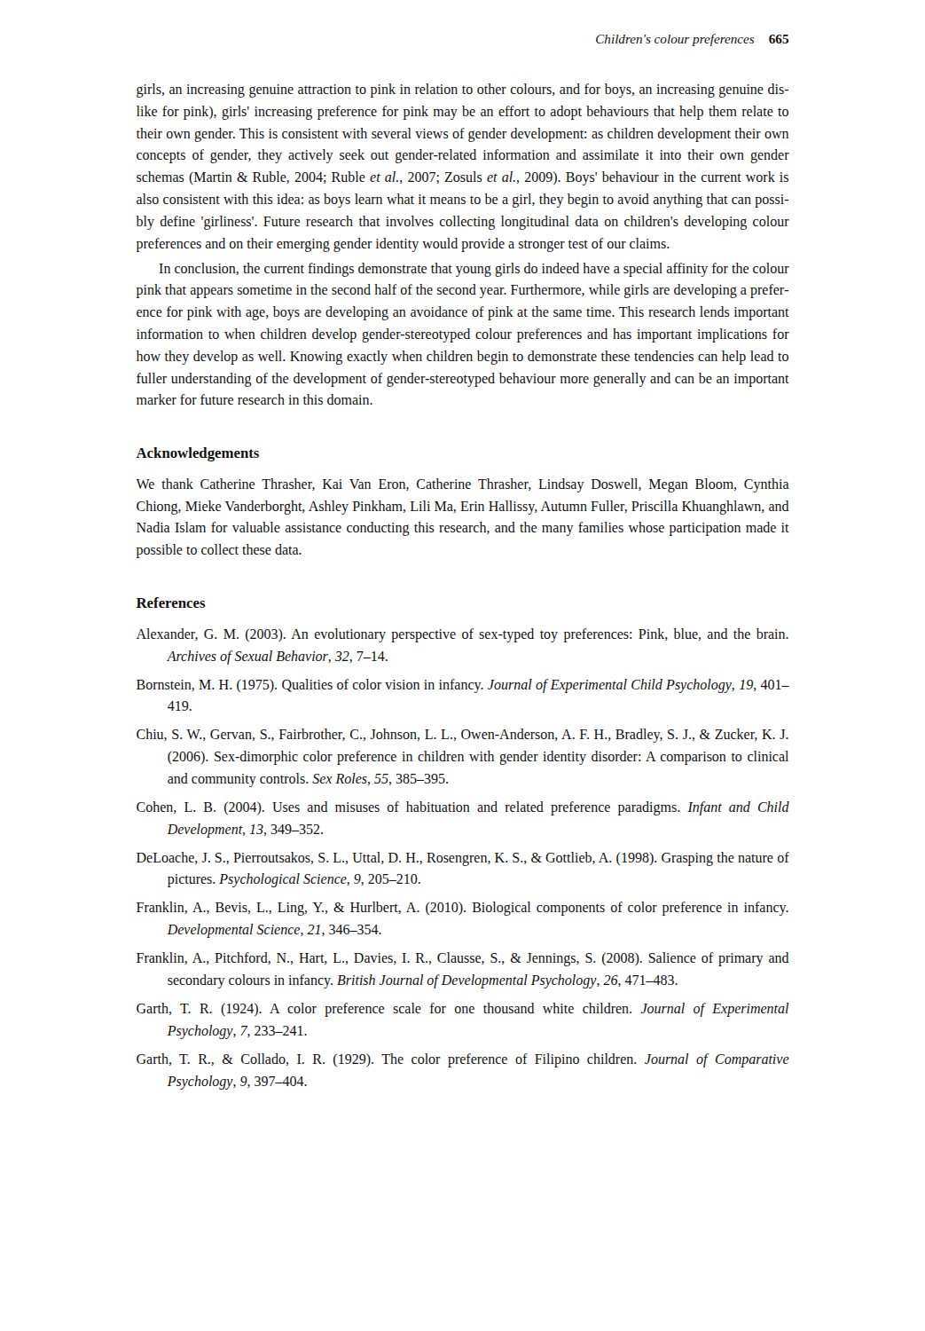Children's colour preferences 665
girls, an increasing genuine attraction to pink in relation to other colours, and for boys, an increasing genuine dislike for pink), girls' increasing preference for pink may be an effort to adopt behaviours that help them relate to their own gender. This is consistent with several views of gender development: as children development their own concepts of gender, they actively seek out gender-related information and assimilate it into their own gender schemas (Martin & Ruble, 2004; Ruble et al., 2007; Zosuls et al., 2009). Boys' behaviour in the current work is also consistent with this idea: as boys learn what it means to be a girl, they begin to avoid anything that can possibly define 'girliness'. Future research that involves collecting longitudinal data on children's developing colour preferences and on their emerging gender identity would provide a stronger test of our claims.
In conclusion, the current findings demonstrate that young girls do indeed have a special affinity for the colour pink that appears sometime in the second half of the second year. Furthermore, while girls are developing a preference for pink with age, boys are developing an avoidance of pink at the same time. This research lends important information to when children develop gender-stereotyped colour preferences and has important implications for how they develop as well. Knowing exactly when children begin to demonstrate these tendencies can help lead to fuller understanding of the development of gender-stereotyped behaviour more generally and can be an important marker for future research in this domain.
Acknowledgements
We thank Catherine Thrasher, Kai Van Eron, Catherine Thrasher, Lindsay Doswell, Megan Bloom, Cynthia Chiong, Mieke Vanderborght, Ashley Pinkham, Lili Ma, Erin Hallissy, Autumn Fuller, Priscilla Khuanghlawn, and Nadia Islam for valuable assistance conducting this research, and the many families whose participation made it possible to collect these data.
References
Alexander, G. M. (2003). An evolutionary perspective of sex-typed toy preferences: Pink, blue, and the brain. Archives of Sexual Behavior, 32, 7–14.
Bornstein, M. H. (1975). Qualities of color vision in infancy. Journal of Experimental Child Psychology, 19, 401–419.
Chiu, S. W., Gervan, S., Fairbrother, C., Johnson, L. L., Owen-Anderson, A. F. H., Bradley, S. J., & Zucker, K. J. (2006). Sex-dimorphic color preference in children with gender identity disorder: A comparison to clinical and community controls. Sex Roles, 55, 385–395.
Cohen, L. B. (2004). Uses and misuses of habituation and related preference paradigms. Infant and Child Development, 13, 349–352.
DeLoache, J. S., Pierroutsakos, S. L., Uttal, D. H., Rosengren, K. S., & Gottlieb, A. (1998). Grasping the nature of pictures. Psychological Science, 9, 205–210.
Franklin, A., Bevis, L., Ling, Y., & Hurlbert, A. (2010). Biological components of color preference in infancy. Developmental Science, 21, 346–354.
Franklin, A., Pitchford, N., Hart, L., Davies, I. R., Clausse, S., & Jennings, S. (2008). Salience of primary and secondary colours in infancy. British Journal of Developmental Psychology, 26, 471–483.
Garth, T. R. (1924). A color preference scale for one thousand white children. Journal of Experimental Psychology, 7, 233–241.
Garth, T. R., & Collado, I. R. (1929). The color preference of Filipino children. Journal of Comparative Psychology, 9, 397–404.